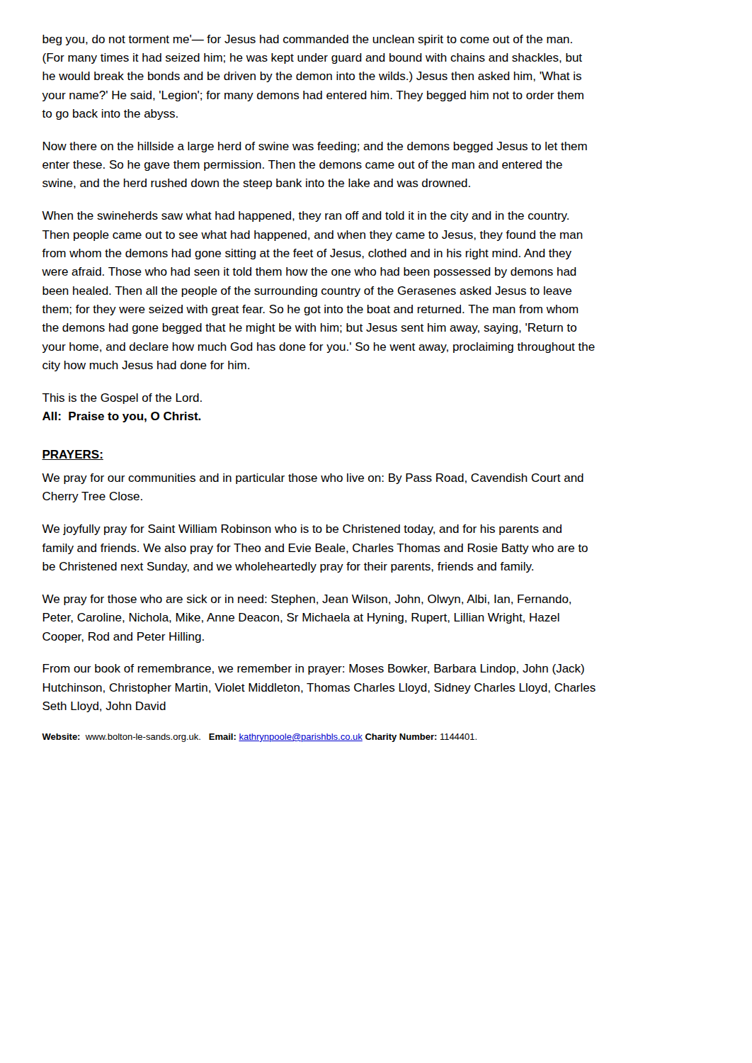beg you, do not torment me'— for Jesus had commanded the unclean spirit to come out of the man. (For many times it had seized him; he was kept under guard and bound with chains and shackles, but he would break the bonds and be driven by the demon into the wilds.) Jesus then asked him, 'What is your name?' He said, 'Legion'; for many demons had entered him. They begged him not to order them to go back into the abyss.
Now there on the hillside a large herd of swine was feeding; and the demons begged Jesus to let them enter these. So he gave them permission. Then the demons came out of the man and entered the swine, and the herd rushed down the steep bank into the lake and was drowned.
When the swineherds saw what had happened, they ran off and told it in the city and in the country. Then people came out to see what had happened, and when they came to Jesus, they found the man from whom the demons had gone sitting at the feet of Jesus, clothed and in his right mind. And they were afraid. Those who had seen it told them how the one who had been possessed by demons had been healed. Then all the people of the surrounding country of the Gerasenes asked Jesus to leave them; for they were seized with great fear. So he got into the boat and returned. The man from whom the demons had gone begged that he might be with him; but Jesus sent him away, saying, 'Return to your home, and declare how much God has done for you.' So he went away, proclaiming throughout the city how much Jesus had done for him.
This is the Gospel of the Lord.
All: Praise to you, O Christ.
PRAYERS:
We pray for our communities and in particular those who live on: By Pass Road, Cavendish Court and Cherry Tree Close.
We joyfully pray for Saint William Robinson who is to be Christened today, and for his parents and family and friends. We also pray for Theo and Evie Beale, Charles Thomas and Rosie Batty who are to be Christened next Sunday, and we wholeheartedly pray for their parents, friends and family.
We pray for those who are sick or in need: Stephen, Jean Wilson, John, Olwyn, Albi, Ian, Fernando, Peter, Caroline, Nichola, Mike, Anne Deacon, Sr Michaela at Hyning, Rupert, Lillian Wright, Hazel Cooper, Rod and Peter Hilling.
From our book of remembrance, we remember in prayer: Moses Bowker, Barbara Lindop, John (Jack) Hutchinson, Christopher Martin, Violet Middleton, Thomas Charles Lloyd, Sidney Charles Lloyd, Charles Seth Lloyd, John David
Website: www.bolton-le-sands.org.uk. Email: kathrynpoole@parishbls.co.uk Charity Number: 1144401.